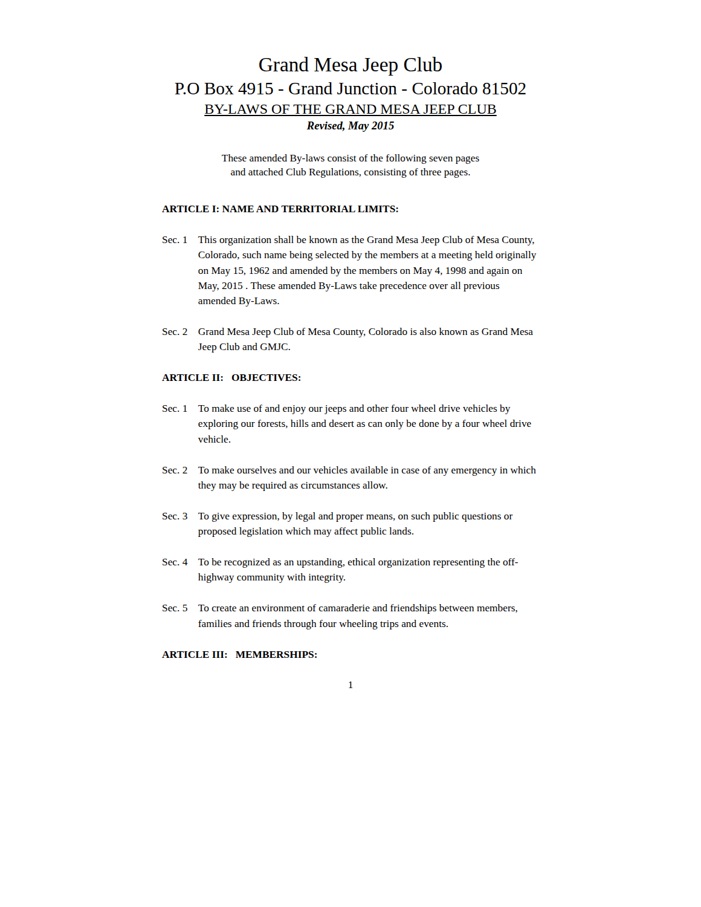Grand Mesa Jeep Club
P.O Box 4915 - Grand Junction - Colorado 81502
BY-LAWS OF THE GRAND MESA JEEP CLUB
Revised, May 2015
These amended By-laws consist of the following seven pages and attached Club Regulations, consisting of three pages.
Article I: Name and Territorial Limits:
Sec. 1
This organization shall be known as the Grand Mesa Jeep Club of Mesa County, Colorado, such name being selected by the members at a meeting held originally on May 15, 1962 and amended by the members on May 4, 1998 and again on May, 2015 . These amended By-Laws take precedence over all previous amended By-Laws.
Sec. 2
Grand Mesa Jeep Club of Mesa County, Colorado is also known as Grand Mesa Jeep Club and GMJC.
Article II: Objectives:
Sec. 1
To make use of and enjoy our jeeps and other four wheel drive vehicles by exploring our forests, hills and desert as can only be done by a four wheel drive vehicle.
Sec. 2
To make ourselves and our vehicles available in case of any emergency in which they may be required as circumstances allow.
Sec. 3
To give expression, by legal and proper means, on such public questions or proposed legislation which may affect public lands.
Sec. 4
To be recognized as an upstanding, ethical organization representing the off-highway community with integrity.
Sec. 5
To create an environment of camaraderie and friendships between members, families and friends through four wheeling trips and events.
Article III: Memberships:
1